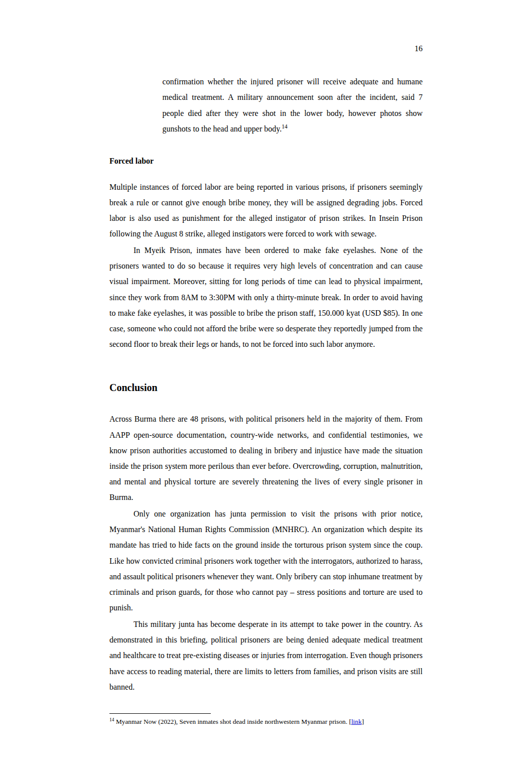16
confirmation whether the injured prisoner will receive adequate and humane medical treatment. A military announcement soon after the incident, said 7 people died after they were shot in the lower body, however photos show gunshots to the head and upper body.14
Forced labor
Multiple instances of forced labor are being reported in various prisons, if prisoners seemingly break a rule or cannot give enough bribe money, they will be assigned degrading jobs. Forced labor is also used as punishment for the alleged instigator of prison strikes. In Insein Prison following the August 8 strike, alleged instigators were forced to work with sewage.
In Myeik Prison, inmates have been ordered to make fake eyelashes. None of the prisoners wanted to do so because it requires very high levels of concentration and can cause visual impairment. Moreover, sitting for long periods of time can lead to physical impairment, since they work from 8AM to 3:30PM with only a thirty-minute break. In order to avoid having to make fake eyelashes, it was possible to bribe the prison staff, 150.000 kyat (USD $85). In one case, someone who could not afford the bribe were so desperate they reportedly jumped from the second floor to break their legs or hands, to not be forced into such labor anymore.
Conclusion
Across Burma there are 48 prisons, with political prisoners held in the majority of them. From AAPP open-source documentation, country-wide networks, and confidential testimonies, we know prison authorities accustomed to dealing in bribery and injustice have made the situation inside the prison system more perilous than ever before. Overcrowding, corruption, malnutrition, and mental and physical torture are severely threatening the lives of every single prisoner in Burma.
Only one organization has junta permission to visit the prisons with prior notice, Myanmar's National Human Rights Commission (MNHRC). An organization which despite its mandate has tried to hide facts on the ground inside the torturous prison system since the coup. Like how convicted criminal prisoners work together with the interrogators, authorized to harass, and assault political prisoners whenever they want. Only bribery can stop inhumane treatment by criminals and prison guards, for those who cannot pay – stress positions and torture are used to punish.
This military junta has become desperate in its attempt to take power in the country. As demonstrated in this briefing, political prisoners are being denied adequate medical treatment and healthcare to treat pre-existing diseases or injuries from interrogation. Even though prisoners have access to reading material, there are limits to letters from families, and prison visits are still banned.
14 Myanmar Now (2022), Seven inmates shot dead inside northwestern Myanmar prison. [link]